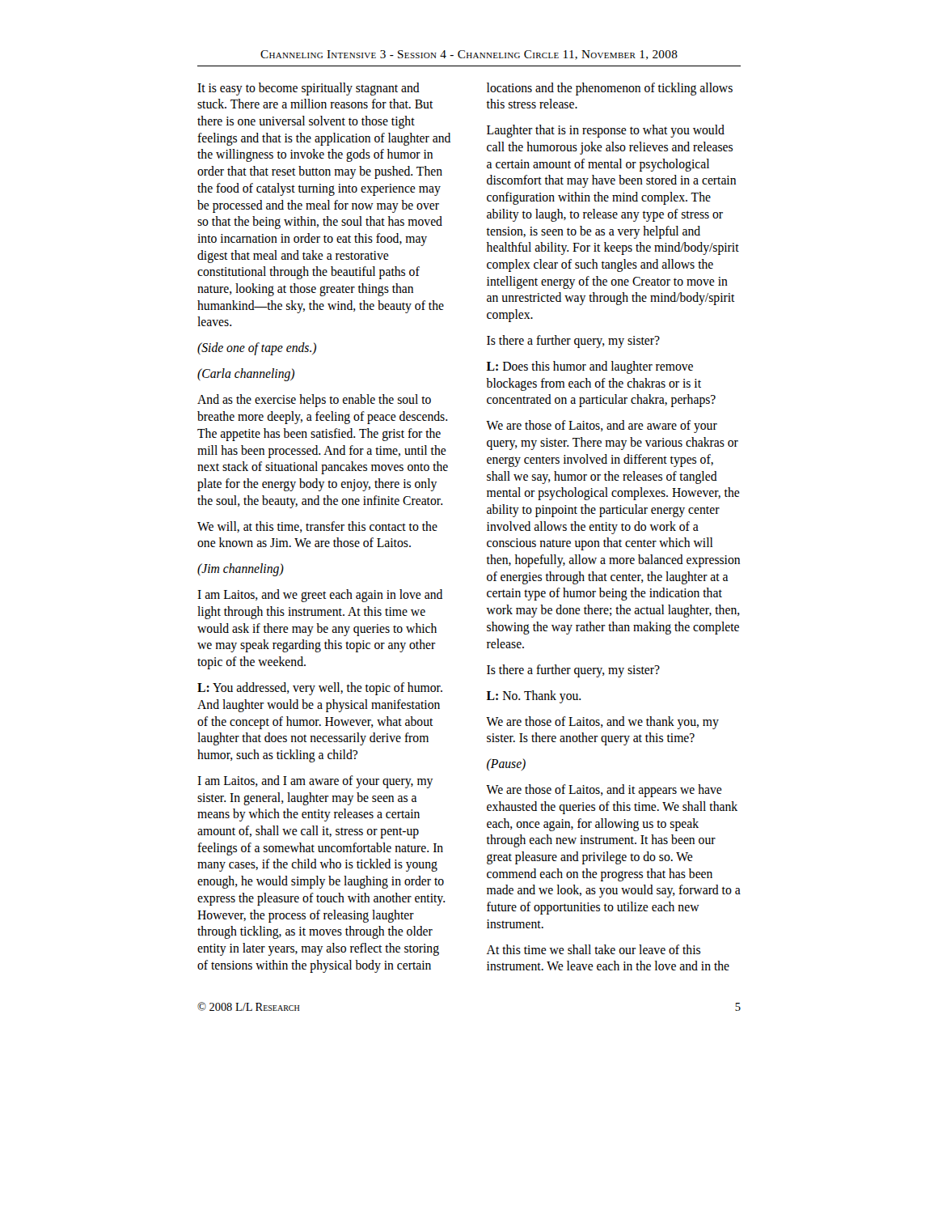Channeling Intensive 3 - Session 4 - Channeling Circle 11, November 1, 2008
It is easy to become spiritually stagnant and stuck. There are a million reasons for that. But there is one universal solvent to those tight feelings and that is the application of laughter and the willingness to invoke the gods of humor in order that that reset button may be pushed. Then the food of catalyst turning into experience may be processed and the meal for now may be over so that the being within, the soul that has moved into incarnation in order to eat this food, may digest that meal and take a restorative constitutional through the beautiful paths of nature, looking at those greater things than humankind—the sky, the wind, the beauty of the leaves.
(Side one of tape ends.)
(Carla channeling)
And as the exercise helps to enable the soul to breathe more deeply, a feeling of peace descends. The appetite has been satisfied. The grist for the mill has been processed. And for a time, until the next stack of situational pancakes moves onto the plate for the energy body to enjoy, there is only the soul, the beauty, and the one infinite Creator.
We will, at this time, transfer this contact to the one known as Jim. We are those of Laitos.
(Jim channeling)
I am Laitos, and we greet each again in love and light through this instrument. At this time we would ask if there may be any queries to which we may speak regarding this topic or any other topic of the weekend.
L: You addressed, very well, the topic of humor. And laughter would be a physical manifestation of the concept of humor. However, what about laughter that does not necessarily derive from humor, such as tickling a child?
I am Laitos, and I am aware of your query, my sister. In general, laughter may be seen as a means by which the entity releases a certain amount of, shall we call it, stress or pent-up feelings of a somewhat uncomfortable nature. In many cases, if the child who is tickled is young enough, he would simply be laughing in order to express the pleasure of touch with another entity. However, the process of releasing laughter through tickling, as it moves through the older entity in later years, may also reflect the storing of tensions within the physical body in certain locations and the phenomenon of tickling allows this stress release.
Laughter that is in response to what you would call the humorous joke also relieves and releases a certain amount of mental or psychological discomfort that may have been stored in a certain configuration within the mind complex. The ability to laugh, to release any type of stress or tension, is seen to be as a very helpful and healthful ability. For it keeps the mind/body/spirit complex clear of such tangles and allows the intelligent energy of the one Creator to move in an unrestricted way through the mind/body/spirit complex.
Is there a further query, my sister?
L: Does this humor and laughter remove blockages from each of the chakras or is it concentrated on a particular chakra, perhaps?
We are those of Laitos, and are aware of your query, my sister. There may be various chakras or energy centers involved in different types of, shall we say, humor or the releases of tangled mental or psychological complexes. However, the ability to pinpoint the particular energy center involved allows the entity to do work of a conscious nature upon that center which will then, hopefully, allow a more balanced expression of energies through that center, the laughter at a certain type of humor being the indication that work may be done there; the actual laughter, then, showing the way rather than making the complete release.
Is there a further query, my sister?
L: No. Thank you.
We are those of Laitos, and we thank you, my sister. Is there another query at this time?
(Pause)
We are those of Laitos, and it appears we have exhausted the queries of this time. We shall thank each, once again, for allowing us to speak through each new instrument. It has been our great pleasure and privilege to do so. We commend each on the progress that has been made and we look, as you would say, forward to a future of opportunities to utilize each new instrument.
At this time we shall take our leave of this instrument. We leave each in the love and in the
© 2008 L/L Research 5